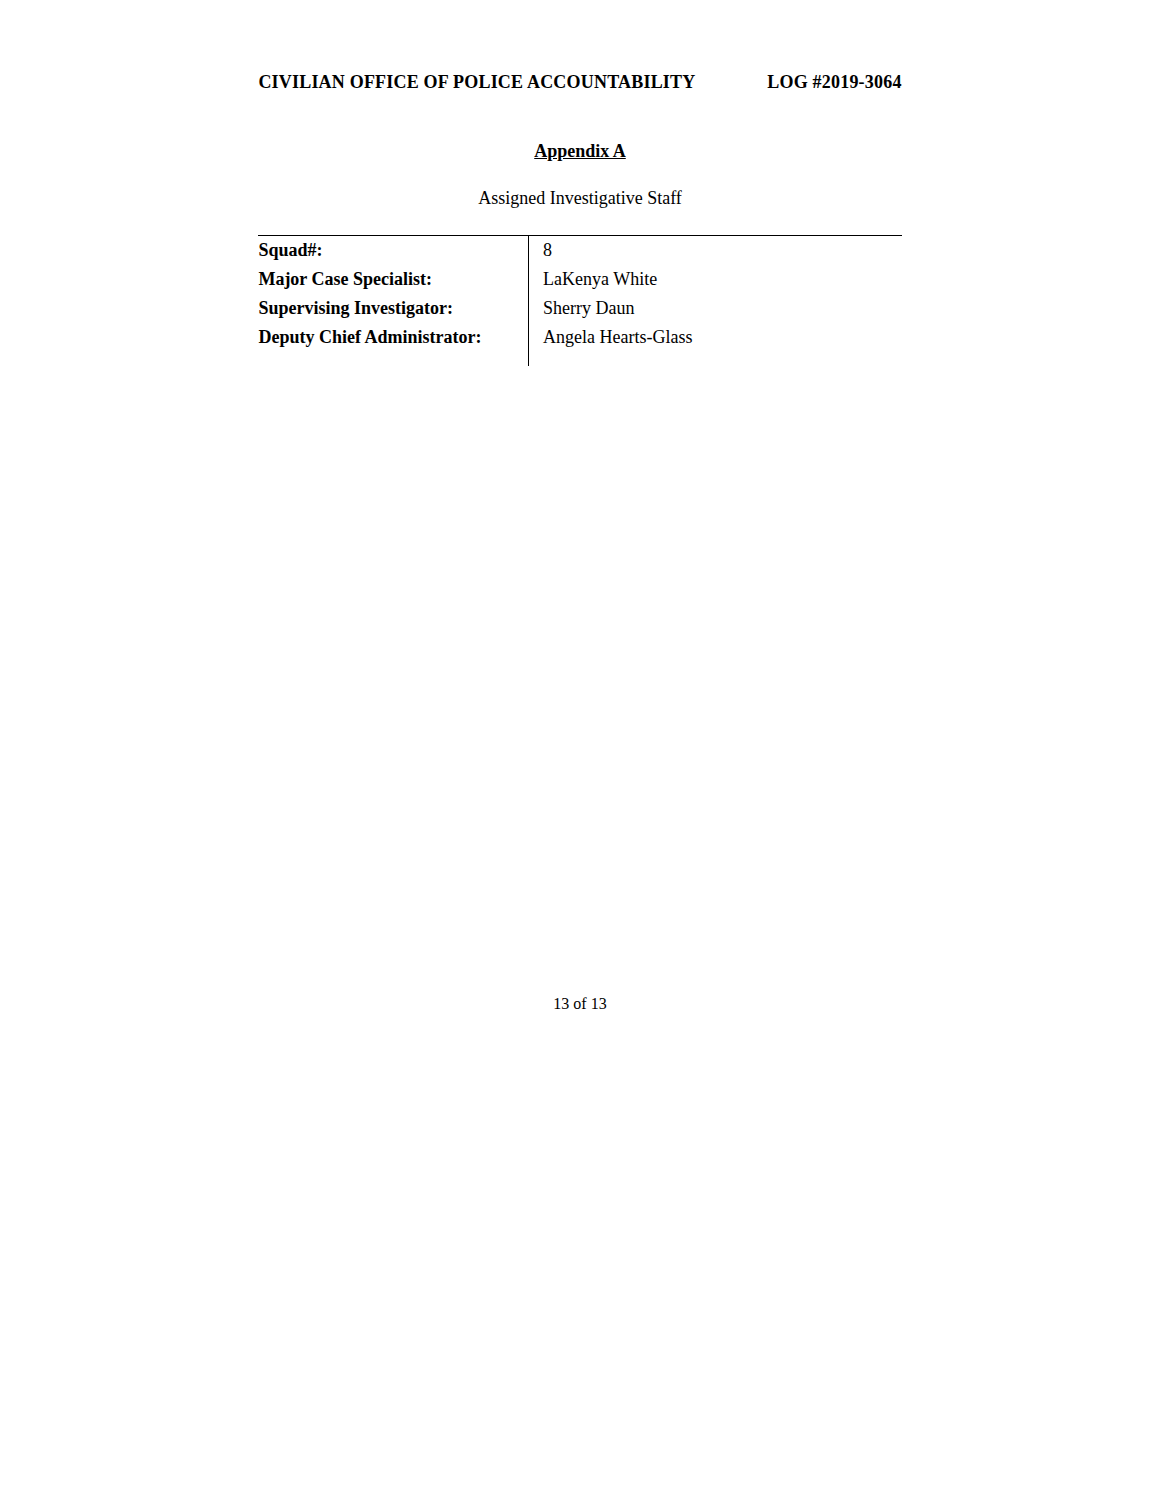CIVILIAN OFFICE OF POLICE ACCOUNTABILITY
LOG #2019-3064
Appendix A
Assigned Investigative Staff
| Squad#: | 8 |
| Major Case Specialist: | LaKenya White |
| Supervising Investigator: | Sherry Daun |
| Deputy Chief Administrator: | Angela Hearts-Glass |
13 of 13